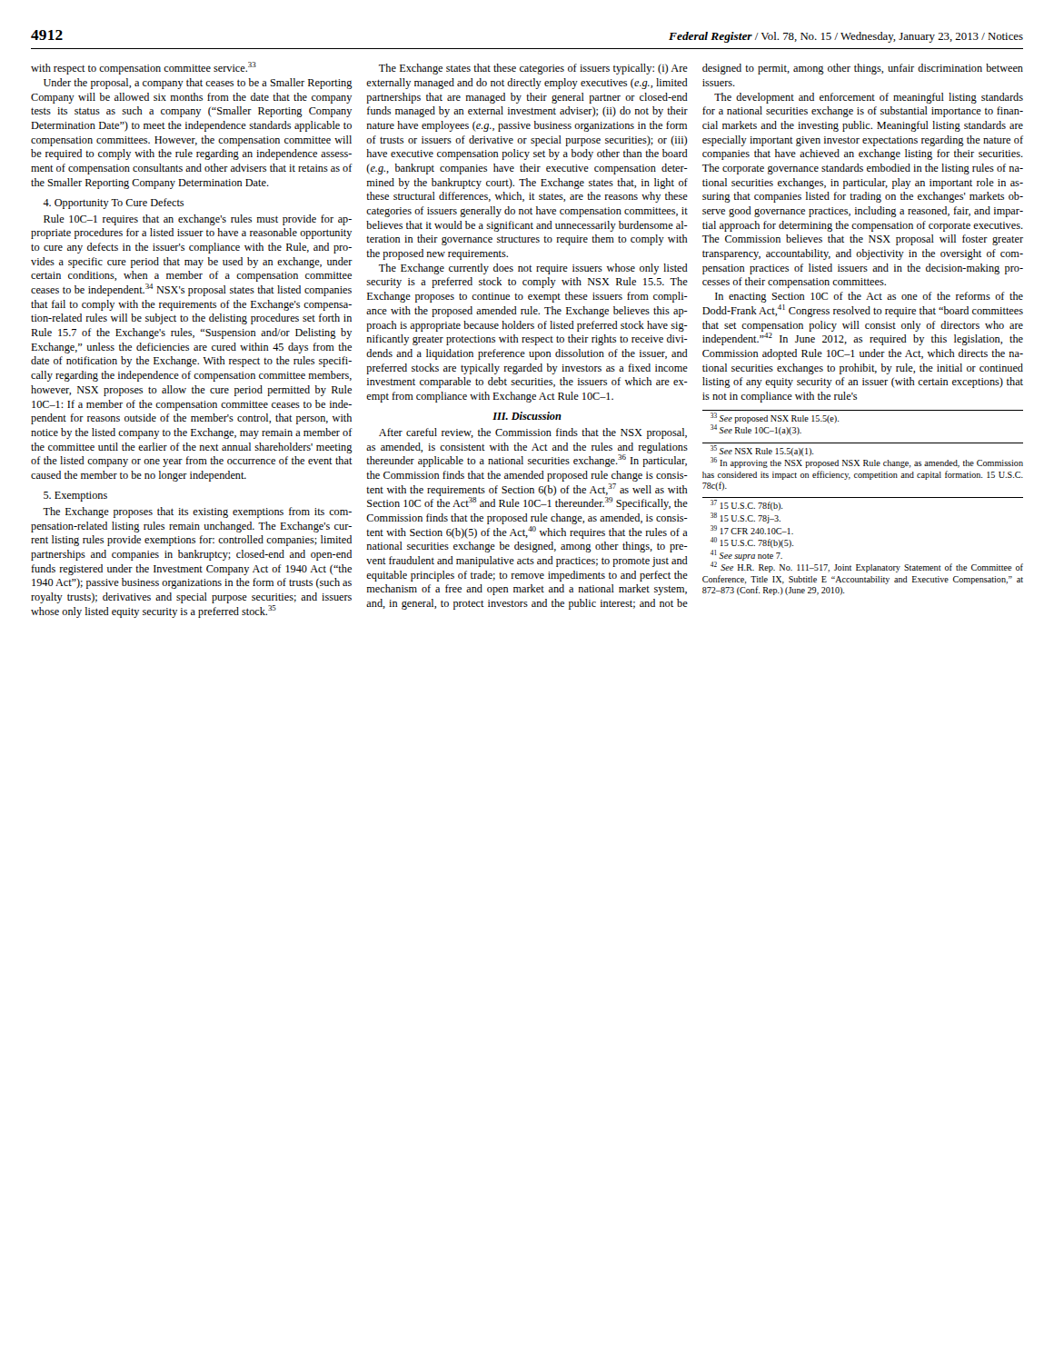4912
Federal Register / Vol. 78, No. 15 / Wednesday, January 23, 2013 / Notices
with respect to compensation committee service.33
Under the proposal, a company that ceases to be a Smaller Reporting Company will be allowed six months from the date that the company tests its status as such a company (“Smaller Reporting Company Determination Date”) to meet the independence standards applicable to compensation committees. However, the compensation committee will be required to comply with the rule regarding an independence assessment of compensation consultants and other advisers that it retains as of the Smaller Reporting Company Determination Date.
4. Opportunity To Cure Defects
Rule 10C–1 requires that an exchange's rules must provide for appropriate procedures for a listed issuer to have a reasonable opportunity to cure any defects in the issuer's compliance with the Rule, and provides a specific cure period that may be used by an exchange, under certain conditions, when a member of a compensation committee ceases to be independent.34 NSX's proposal states that listed companies that fail to comply with the requirements of the Exchange's compensation-related rules will be subject to the delisting procedures set forth in Rule 15.7 of the Exchange's rules, “Suspension and/or Delisting by Exchange,” unless the deficiencies are cured within 45 days from the date of notification by the Exchange. With respect to the rules specifically regarding the independence of compensation committee members, however, NSX proposes to allow the cure period permitted by Rule 10C–1: If a member of the compensation committee ceases to be independent for reasons outside of the member's control, that person, with notice by the listed company to the Exchange, may remain a member of the committee until the earlier of the next annual shareholders' meeting of the listed company or one year from the occurrence of the event that caused the member to be no longer independent.
5. Exemptions
The Exchange proposes that its existing exemptions from its compensation-related listing rules remain unchanged. The Exchange's current listing rules provide exemptions for: controlled companies; limited partnerships and companies in bankruptcy; closed-end and open-end funds registered under the Investment Company Act of 1940 Act (“the 1940 Act”); passive business organizations in the form of trusts (such as royalty trusts); derivatives and special purpose securities; and issuers whose only listed equity security is a preferred stock.35
The Exchange states that these categories of issuers typically: (i) Are externally managed and do not directly employ executives (e.g., limited partnerships that are managed by their general partner or closed-end funds managed by an external investment adviser); (ii) do not by their nature have employees (e.g., passive business organizations in the form of trusts or issuers of derivative or special purpose securities); or (iii) have executive compensation policy set by a body other than the board (e.g., bankrupt companies have their executive compensation determined by the bankruptcy court). The Exchange states that, in light of these structural differences, which, it states, are the reasons why these categories of issuers generally do not have compensation committees, it believes that it would be a significant and unnecessarily burdensome alteration in their governance structures to require them to comply with the proposed new requirements.
The Exchange currently does not require issuers whose only listed security is a preferred stock to comply with NSX Rule 15.5. The Exchange proposes to continue to exempt these issuers from compliance with the proposed amended rule. The Exchange believes this approach is appropriate because holders of listed preferred stock have significantly greater protections with respect to their rights to receive dividends and a liquidation preference upon dissolution of the issuer, and preferred stocks are typically regarded by investors as a fixed income investment comparable to debt securities, the issuers of which are exempt from compliance with Exchange Act Rule 10C–1.
III. Discussion
After careful review, the Commission finds that the NSX proposal, as amended, is consistent with the Act and the rules and regulations thereunder applicable to a national securities exchange.36 In particular, the Commission finds that the amended proposed rule change is consistent with the requirements of Section 6(b) of the Act,37 as well as with Section 10C of the Act38 and Rule 10C–1 thereunder.39 Specifically, the Commission finds that the proposed rule change, as amended, is consistent with Section 6(b)(5) of the Act,40 which requires that the rules of a national securities exchange be designed, among other things, to prevent fraudulent and manipulative acts and practices; to promote just and equitable principles of trade; to remove impediments to and perfect the mechanism of a free and open market and a national market system, and, in general, to protect investors and the public interest; and not be designed to permit, among other things, unfair discrimination between issuers.
The development and enforcement of meaningful listing standards for a national securities exchange is of substantial importance to financial markets and the investing public. Meaningful listing standards are especially important given investor expectations regarding the nature of companies that have achieved an exchange listing for their securities. The corporate governance standards embodied in the listing rules of national securities exchanges, in particular, play an important role in assuring that companies listed for trading on the exchanges' markets observe good governance practices, including a reasoned, fair, and impartial approach for determining the compensation of corporate executives. The Commission believes that the NSX proposal will foster greater transparency, accountability, and objectivity in the oversight of compensation practices of listed issuers and in the decision-making processes of their compensation committees.
In enacting Section 10C of the Act as one of the reforms of the Dodd-Frank Act,41 Congress resolved to require that “board committees that set compensation policy will consist only of directors who are independent.”42 In June 2012, as required by this legislation, the Commission adopted Rule 10C–1 under the Act, which directs the national securities exchanges to prohibit, by rule, the initial or continued listing of any equity security of an issuer (with certain exceptions) that is not in compliance with the rule's
33 See proposed NSX Rule 15.5(e).
34 See Rule 10C–1(a)(3).
35 See NSX Rule 15.5(a)(1).
36 In approving the NSX proposed NSX Rule change, as amended, the Commission has considered its impact on efficiency, competition and capital formation. 15 U.S.C. 78c(f).
37 15 U.S.C. 78f(b).
38 15 U.S.C. 78j–3.
39 17 CFR 240.10C–1.
40 15 U.S.C. 78f(b)(5).
41 See supra note 7.
42 See H.R. Rep. No. 111–517, Joint Explanatory Statement of the Committee of Conference, Title IX, Subtitle E “Accountability and Executive Compensation,” at 872–873 (Conf. Rep.) (June 29, 2010).